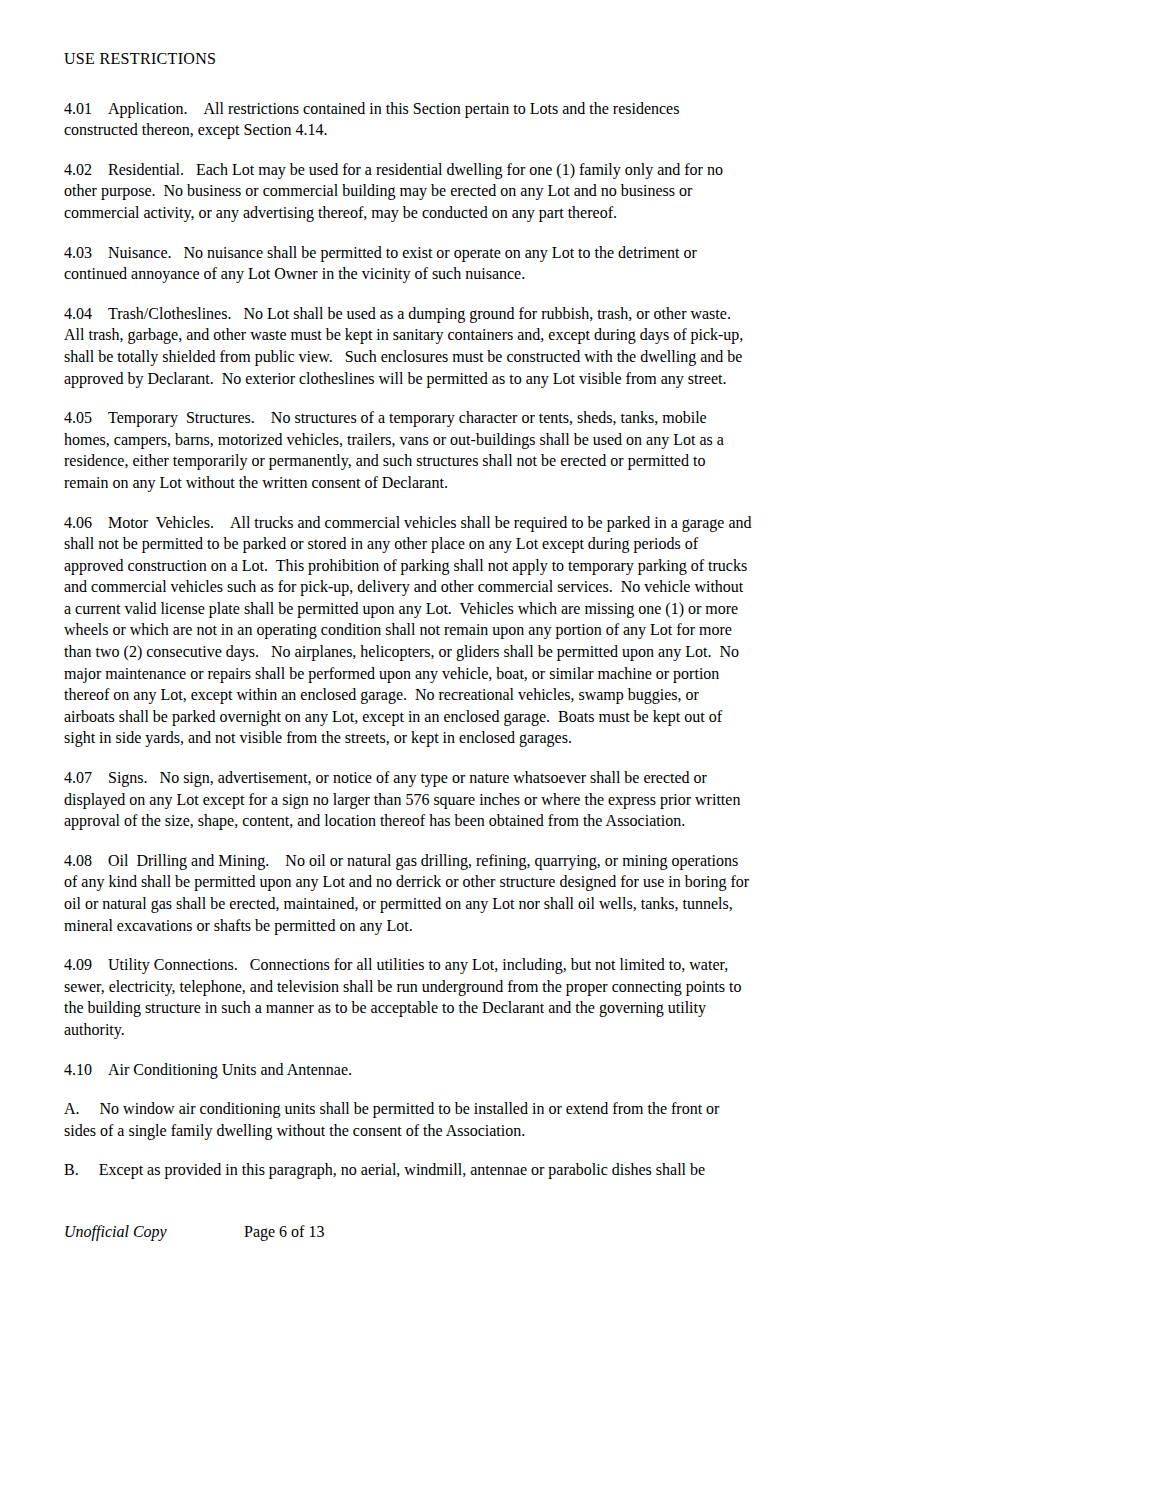USE RESTRICTIONS
4.01 Application. All restrictions contained in this Section pertain to Lots and the residences constructed thereon, except Section 4.14.
4.02 Residential. Each Lot may be used for a residential dwelling for one (1) family only and for no other purpose. No business or commercial building may be erected on any Lot and no business or commercial activity, or any advertising thereof, may be conducted on any part thereof.
4.03 Nuisance. No nuisance shall be permitted to exist or operate on any Lot to the detriment or continued annoyance of any Lot Owner in the vicinity of such nuisance.
4.04 Trash/Clotheslines. No Lot shall be used as a dumping ground for rubbish, trash, or other waste. All trash, garbage, and other waste must be kept in sanitary containers and, except during days of pick-up, shall be totally shielded from public view. Such enclosures must be constructed with the dwelling and be approved by Declarant. No exterior clotheslines will be permitted as to any Lot visible from any street.
4.05 Temporary Structures. No structures of a temporary character or tents, sheds, tanks, mobile homes, campers, barns, motorized vehicles, trailers, vans or out-buildings shall be used on any Lot as a residence, either temporarily or permanently, and such structures shall not be erected or permitted to remain on any Lot without the written consent of Declarant.
4.06 Motor Vehicles. All trucks and commercial vehicles shall be required to be parked in a garage and shall not be permitted to be parked or stored in any other place on any Lot except during periods of approved construction on a Lot. This prohibition of parking shall not apply to temporary parking of trucks and commercial vehicles such as for pick-up, delivery and other commercial services. No vehicle without a current valid license plate shall be permitted upon any Lot. Vehicles which are missing one (1) or more wheels or which are not in an operating condition shall not remain upon any portion of any Lot for more than two (2) consecutive days. No airplanes, helicopters, or gliders shall be permitted upon any Lot. No major maintenance or repairs shall be performed upon any vehicle, boat, or similar machine or portion thereof on any Lot, except within an enclosed garage. No recreational vehicles, swamp buggies, or airboats shall be parked overnight on any Lot, except in an enclosed garage. Boats must be kept out of sight in side yards, and not visible from the streets, or kept in enclosed garages.
4.07 Signs. No sign, advertisement, or notice of any type or nature whatsoever shall be erected or displayed on any Lot except for a sign no larger than 576 square inches or where the express prior written approval of the size, shape, content, and location thereof has been obtained from the Association.
4.08 Oil Drilling and Mining. No oil or natural gas drilling, refining, quarrying, or mining operations of any kind shall be permitted upon any Lot and no derrick or other structure designed for use in boring for oil or natural gas shall be erected, maintained, or permitted on any Lot nor shall oil wells, tanks, tunnels, mineral excavations or shafts be permitted on any Lot.
4.09 Utility Connections. Connections for all utilities to any Lot, including, but not limited to, water, sewer, electricity, telephone, and television shall be run underground from the proper connecting points to the building structure in such a manner as to be acceptable to the Declarant and the governing utility authority.
4.10 Air Conditioning Units and Antennae.
A. No window air conditioning units shall be permitted to be installed in or extend from the front or sides of a single family dwelling without the consent of the Association.
B. Except as provided in this paragraph, no aerial, windmill, antennae or parabolic dishes shall be
Unofficial Copy
Page 6 of 13